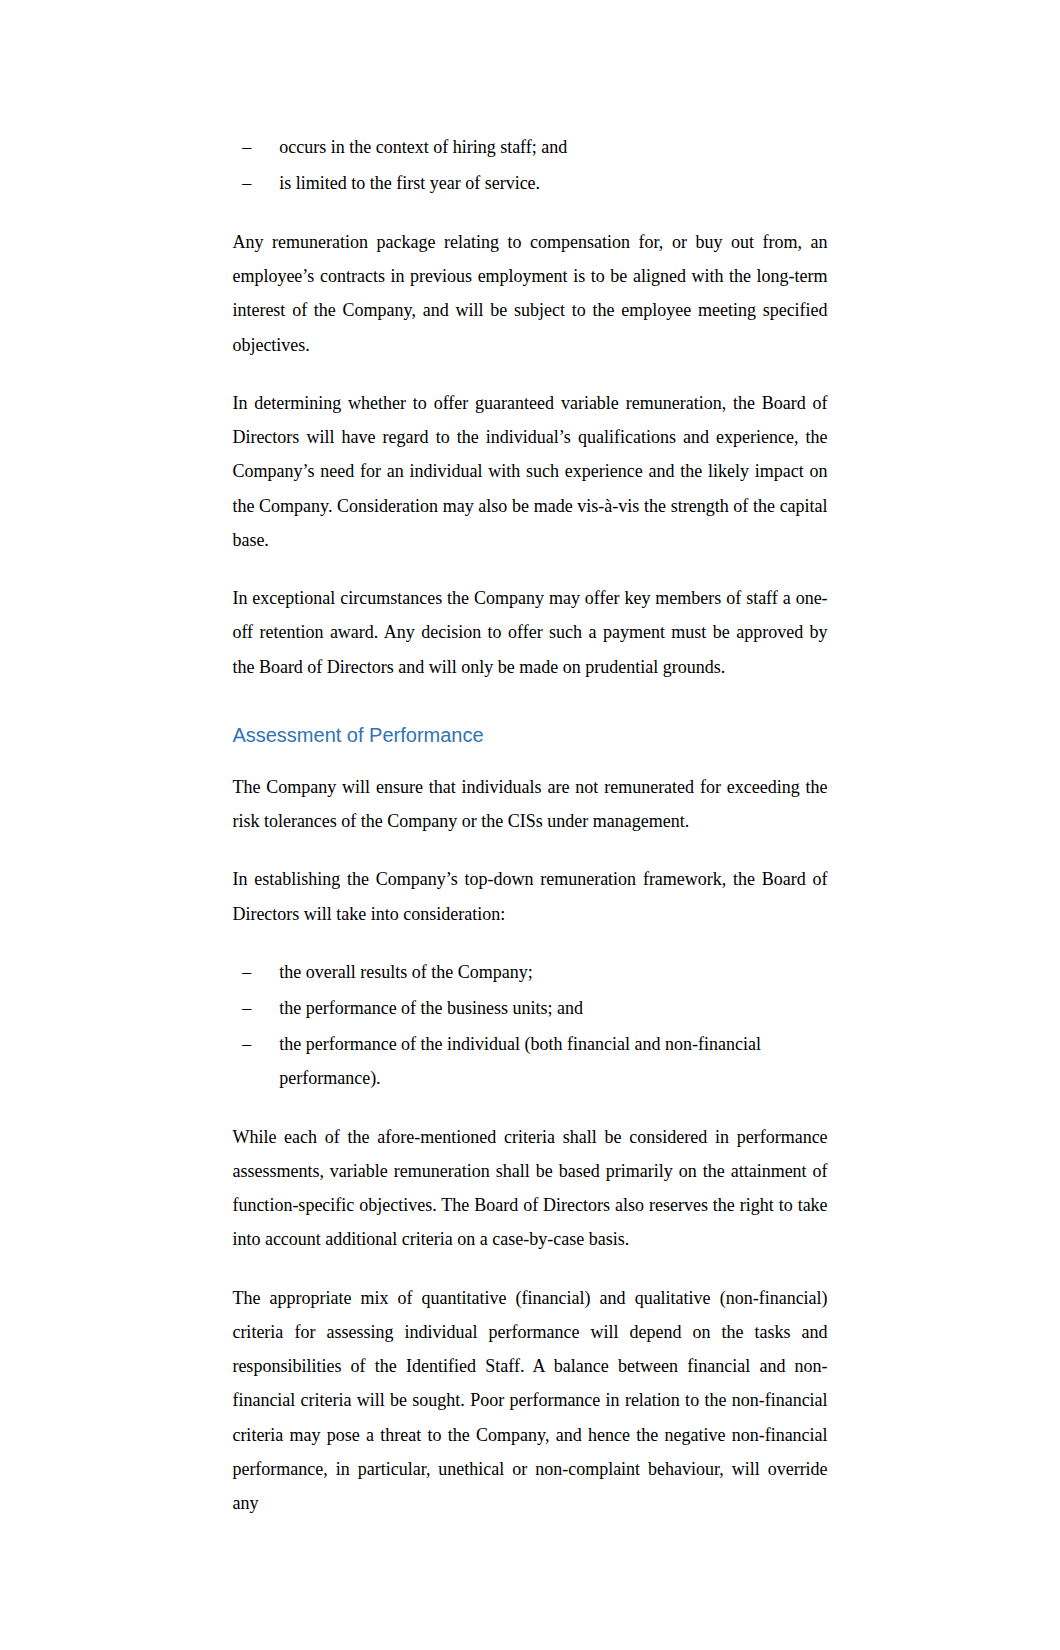occurs in the context of hiring staff; and
is limited to the first year of service.
Any remuneration package relating to compensation for, or buy out from, an employee’s contracts in previous employment is to be aligned with the long-term interest of the Company, and will be subject to the employee meeting specified objectives.
In determining whether to offer guaranteed variable remuneration, the Board of Directors will have regard to the individual’s qualifications and experience, the Company’s need for an individual with such experience and the likely impact on the Company. Consideration may also be made vis-à-vis the strength of the capital base.
In exceptional circumstances the Company may offer key members of staff a one-off retention award. Any decision to offer such a payment must be approved by the Board of Directors and will only be made on prudential grounds.
Assessment of Performance
The Company will ensure that individuals are not remunerated for exceeding the risk tolerances of the Company or the CISs under management.
In establishing the Company’s top-down remuneration framework, the Board of Directors will take into consideration:
the overall results of the Company;
the performance of the business units; and
the performance of the individual (both financial and non-financial performance).
While each of the afore-mentioned criteria shall be considered in performance assessments, variable remuneration shall be based primarily on the attainment of function-specific objectives. The Board of Directors also reserves the right to take into account additional criteria on a case-by-case basis.
The appropriate mix of quantitative (financial) and qualitative (non-financial) criteria for assessing individual performance will depend on the tasks and responsibilities of the Identified Staff. A balance between financial and non-financial criteria will be sought. Poor performance in relation to the non-financial criteria may pose a threat to the Company, and hence the negative non-financial performance, in particular, unethical or non-complaint behaviour, will override any